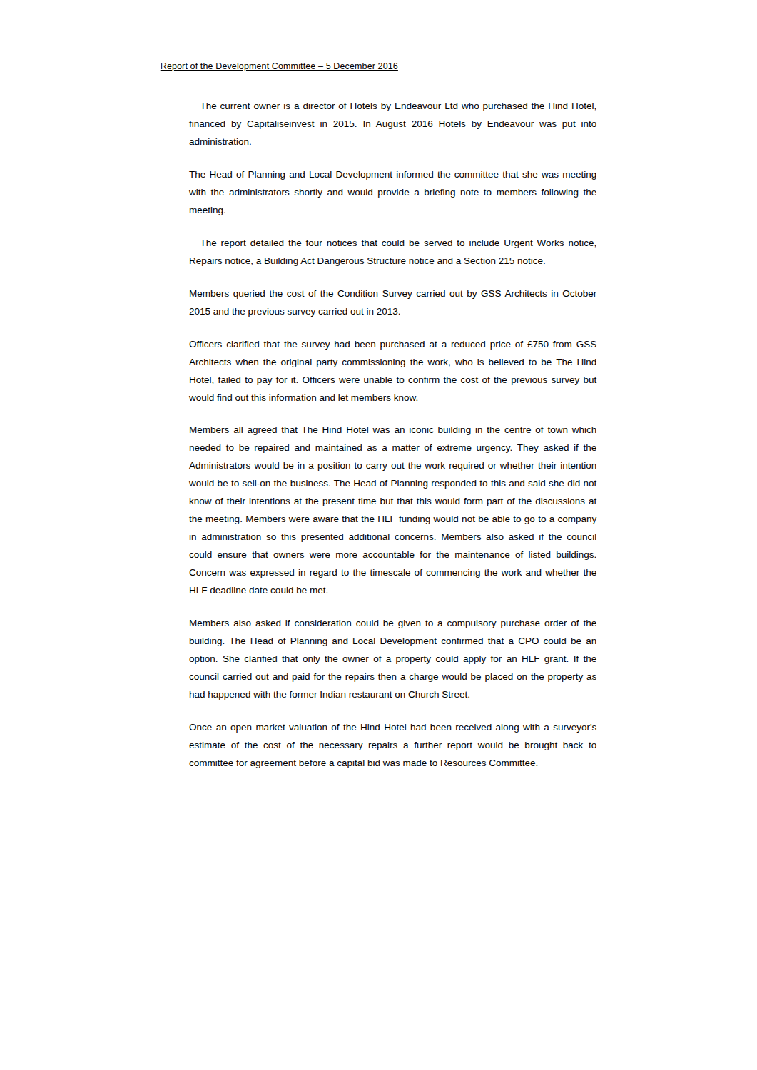Report of the Development Committee – 5 December 2016
The current owner is a director of Hotels by Endeavour Ltd who purchased the Hind Hotel, financed by Capitaliseinvest in 2015. In August 2016 Hotels by Endeavour was put into administration.
The Head of Planning and Local Development informed the committee that she was meeting with the administrators shortly and would provide a briefing note to members following the meeting.
The report detailed the four notices that could be served to include Urgent Works notice, Repairs notice, a Building Act Dangerous Structure notice and a Section 215 notice.
Members queried the cost of the Condition Survey carried out by GSS Architects in October 2015 and the previous survey carried out in 2013.
Officers clarified that the survey had been purchased at a reduced price of £750 from GSS Architects when the original party commissioning the work, who is believed to be The Hind Hotel, failed to pay for it. Officers were unable to confirm the cost of the previous survey but would find out this information and let members know.
Members all agreed that The Hind Hotel was an iconic building in the centre of town which needed to be repaired and maintained as a matter of extreme urgency. They asked if the Administrators would be in a position to carry out the work required or whether their intention would be to sell-on the business. The Head of Planning responded to this and said she did not know of their intentions at the present time but that this would form part of the discussions at the meeting. Members were aware that the HLF funding would not be able to go to a company in administration so this presented additional concerns. Members also asked if the council could ensure that owners were more accountable for the maintenance of listed buildings. Concern was expressed in regard to the timescale of commencing the work and whether the HLF deadline date could be met.
Members also asked if consideration could be given to a compulsory purchase order of the building. The Head of Planning and Local Development confirmed that a CPO could be an option. She clarified that only the owner of a property could apply for an HLF grant. If the council carried out and paid for the repairs then a charge would be placed on the property as had happened with the former Indian restaurant on Church Street.
Once an open market valuation of the Hind Hotel had been received along with a surveyor's estimate of the cost of the necessary repairs a further report would be brought back to committee for agreement before a capital bid was made to Resources Committee.